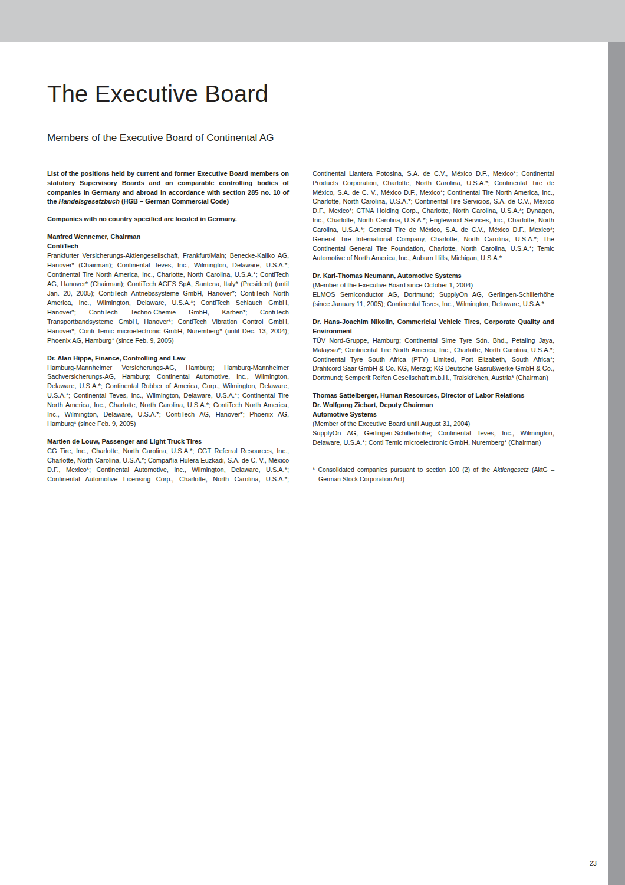The Executive Board
Members of the Executive Board of Continental AG
List of the positions held by current and former Executive Board members on statutory Supervisory Boards and on comparable controlling bodies of companies in Germany and abroad in accordance with section 285 no. 10 of the Handelsgesetzbuch (HGB – German Commercial Code)
Companies with no country specified are located in Germany.
Manfred Wennemer, Chairman
ContiTech
Frankfurter Versicherungs-Aktiengesellschaft, Frankfurt/Main; Benecke-Kaliko AG, Hanover* (Chairman); Continental Teves, Inc., Wilmington, Delaware, U.S.A.*; Continental Tire North America, Inc., Charlotte, North Carolina, U.S.A.*; ContiTech AG, Hanover* (Chairman); ContiTech AGES SpA, Santena, Italy* (President) (until Jan. 20, 2005); ContiTech Antriebssysteme GmbH, Hanover*; ContiTech North America, Inc., Wilmington, Delaware, U.S.A.*; ContiTech Schlauch GmbH, Hanover*; ContiTech Techno-Chemie GmbH, Karben*; ContiTech Transportbandsysteme GmbH, Hanover*; ContiTech Vibration Control GmbH, Hanover*; Conti Temic microelectronic GmbH, Nuremberg* (until Dec. 13, 2004); Phoenix AG, Hamburg* (since Feb. 9, 2005)
Dr. Alan Hippe, Finance, Controlling and Law
Hamburg-Mannheimer Versicherungs-AG, Hamburg; Hamburg-Mannheimer Sachversicherungs-AG, Hamburg; Continental Automotive, Inc., Wilmington, Delaware, U.S.A.*; Continental Rubber of America, Corp., Wilmington, Delaware, U.S.A.*; Continental Teves, Inc., Wilmington, Delaware, U.S.A.*; Continental Tire North America, Inc., Charlotte, North Carolina, U.S.A.*; ContiTech North America, Inc., Wilmington, Delaware, U.S.A.*; ContiTech AG, Hanover*; Phoenix AG, Hamburg* (since Feb. 9, 2005)
Martien de Louw, Passenger and Light Truck Tires
CG Tire, Inc., Charlotte, North Carolina, U.S.A.*; CGT Referral Resources, Inc., Charlotte, North Carolina, U.S.A.*; Compañía Hulera Euzkadi, S.A. de C. V., México D.F., Mexico*; Continental Automotive, Inc., Wilmington, Delaware, U.S.A.*; Continental Automotive Licensing Corp., Charlotte, North Carolina, U.S.A.*; Continental Llantera Potosina, S.A. de C.V., México D.F., Mexico*; Continental Products Corporation, Charlotte, North Carolina, U.S.A.*; Continental Tire de México, S.A. de C. V., México D.F., Mexico*; Continental Tire North America, Inc., Charlotte, North Carolina, U.S.A.*; Continental Tire Servicios, S.A. de C.V., México D.F., Mexico*; CTNA Holding Corp., Charlotte, North Carolina, U.S.A.*; Dynagen, Inc., Charlotte, North Carolina, U.S.A.*; Englewood Services, Inc., Charlotte, North Carolina, U.S.A.*; General Tire de México, S.A. de C.V., México D.F., Mexico*; General Tire International Company, Charlotte, North Carolina, U.S.A.*; The Continental General Tire Foundation, Charlotte, North Carolina, U.S.A.*; Temic Automotive of North America, Inc., Auburn Hills, Michigan, U.S.A.*
Dr. Karl-Thomas Neumann, Automotive Systems
(Member of the Executive Board since October 1, 2004)
ELMOS Semiconductor AG, Dortmund; SupplyOn AG, Gerlingen-Schillerhöhe (since January 11, 2005); Continental Teves, Inc., Wilmington, Delaware, U.S.A.*
Dr. Hans-Joachim Nikolin, Commericial Vehicle Tires, Corporate Quality and Environment
TÜV Nord-Gruppe, Hamburg; Continental Sime Tyre Sdn. Bhd., Petaling Jaya, Malaysia*; Continental Tire North America, Inc., Charlotte, North Carolina, U.S.A.*; Continental Tyre South Africa (PTY) Limited, Port Elizabeth, South Africa*; Drahtcord Saar GmbH & Co. KG, Merzig; KG Deutsche Gasrußwerke GmbH & Co., Dortmund; Semperit Reifen Gesellschaft m.b.H., Traiskirchen, Austria* (Chairman)
Thomas Sattelberger, Human Resources, Director of Labor Relations
Dr. Wolfgang Ziebart, Deputy Chairman
Automotive Systems
(Member of the Executive Board until August 31, 2004)
SupplyOn AG, Gerlingen-Schillerhöhe; Continental Teves, Inc., Wilmington, Delaware, U.S.A.*; Conti Temic microelectronic GmbH, Nuremberg* (Chairman)
* Consolidated companies pursuant to section 100 (2) of the Aktiengesetz (AktG – German Stock Corporation Act)
23